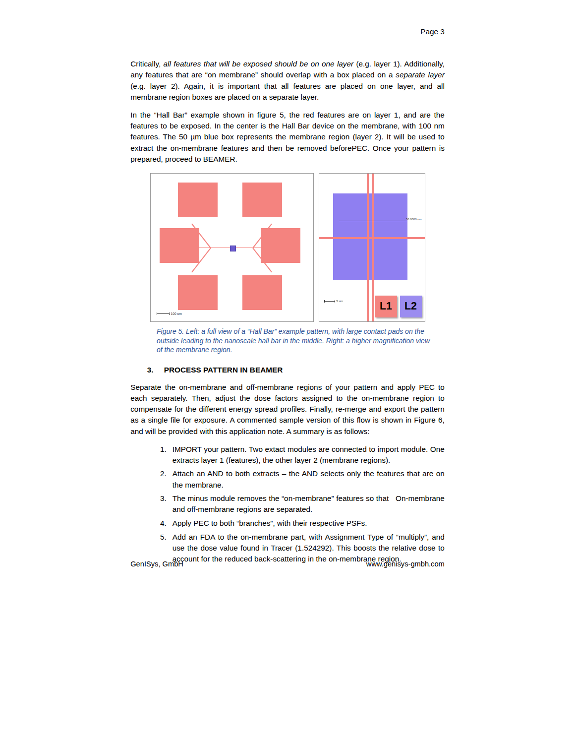Page 3
Critically, all features that will be exposed should be on one layer (e.g. layer 1). Additionally, any features that are “on membrane” should overlap with a box placed on a separate layer (e.g. layer 2). Again, it is important that all features are placed on one layer, and all membrane region boxes are placed on a separate layer.
In the “Hall Bar” example shown in figure 5, the red features are on layer 1, and are the features to be exposed. In the center is the Hall Bar device on the membrane, with 100 nm features. The 50 µm blue box represents the membrane region (layer 2). It will be used to extract the on-membrane features and then be removed beforePEC. Once your pattern is prepared, proceed to BEAMER.
100 um
50.0000 um
5 um
L1
L2
Figure 5. Left: a full view of a “Hall Bar” example pattern, with large contact pads on the outside leading to the nanoscale hall bar in the middle. Right: a higher magnification view of the membrane region.
3. PROCESS PATTERN IN BEAMER
Separate the on-membrane and off-membrane regions of your pattern and apply PEC to each separately. Then, adjust the dose factors assigned to the on-membrane region to compensate for the different energy spread profiles. Finally, re-merge and export the pattern as a single file for exposure. A commented sample version of this flow is shown in Figure 6, and will be provided with this application note. A summary is as follows:
IMPORT your pattern. Two extact modules are connected to import module. One extracts layer 1 (features), the other layer 2 (membrane regions).
Attach an AND to both extracts – the AND selects only the features that are on the membrane.
The minus module removes the “on-membrane” features so that On-membrane and off-membrane regions are separated.
Apply PEC to both “branches”, with their respective PSFs.
Add an FDA to the on-membrane part, with Assignment Type of “multiply”, and use the dose value found in Tracer (1.524292). This boosts the relative dose to account for the reduced back-scattering in the on-membrane region.
GenISys, GmbH www.genisys-gmbh.com